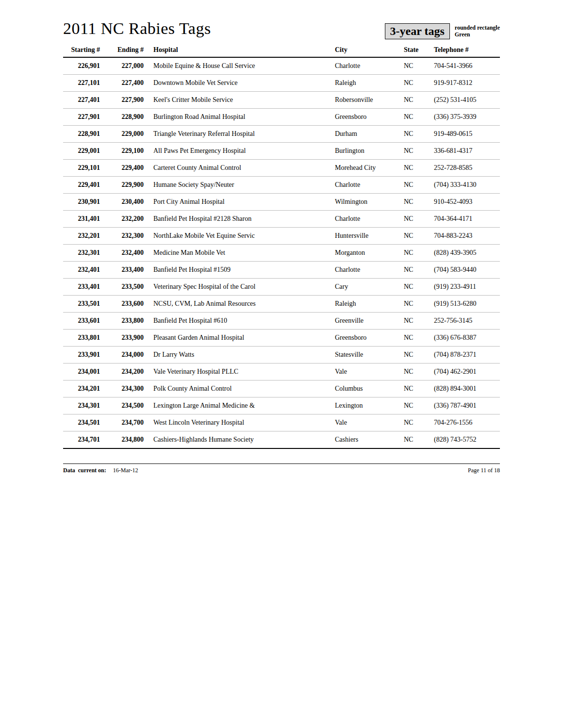2011 NC Rabies Tags
3-year tags
rounded rectangle
Green
| Starting # | Ending # | Hospital | City | State | Telephone # |
| --- | --- | --- | --- | --- | --- |
| 226,901 | 227,000 | Mobile Equine & House Call Service | Charlotte | NC | 704-541-3966 |
| 227,101 | 227,400 | Downtown Mobile Vet Service | Raleigh | NC | 919-917-8312 |
| 227,401 | 227,900 | Keel's Critter Mobile Service | Robersonville | NC | (252) 531-4105 |
| 227,901 | 228,900 | Burlington Road Animal Hospital | Greensboro | NC | (336) 375-3939 |
| 228,901 | 229,000 | Triangle Veterinary Referral Hospital | Durham | NC | 919-489-0615 |
| 229,001 | 229,100 | All Paws Pet Emergency Hospital | Burlington | NC | 336-681-4317 |
| 229,101 | 229,400 | Carteret County Animal Control | Morehead City | NC | 252-728-8585 |
| 229,401 | 229,900 | Humane Society Spay/Neuter | Charlotte | NC | (704) 333-4130 |
| 230,901 | 230,400 | Port City Animal Hospital | Wilmington | NC | 910-452-4093 |
| 231,401 | 232,200 | Banfield Pet Hospital #2128 Sharon | Charlotte | NC | 704-364-4171 |
| 232,201 | 232,300 | NorthLake Mobile Vet Equine Servic | Huntersville | NC | 704-883-2243 |
| 232,301 | 232,400 | Medicine Man Mobile Vet | Morganton | NC | (828) 439-3905 |
| 232,401 | 233,400 | Banfield Pet Hospital #1509 | Charlotte | NC | (704) 583-9440 |
| 233,401 | 233,500 | Veterinary Spec Hospital of the Carol | Cary | NC | (919) 233-4911 |
| 233,501 | 233,600 | NCSU, CVM, Lab Animal Resources | Raleigh | NC | (919) 513-6280 |
| 233,601 | 233,800 | Banfield Pet Hospital #610 | Greenville | NC | 252-756-3145 |
| 233,801 | 233,900 | Pleasant Garden Animal Hospital | Greensboro | NC | (336) 676-8387 |
| 233,901 | 234,000 | Dr Larry Watts | Statesville | NC | (704) 878-2371 |
| 234,001 | 234,200 | Vale Veterinary Hospital PLLC | Vale | NC | (704) 462-2901 |
| 234,201 | 234,300 | Polk County Animal Control | Columbus | NC | (828) 894-3001 |
| 234,301 | 234,500 | Lexington Large Animal Medicine & | Lexington | NC | (336) 787-4901 |
| 234,501 | 234,700 | West Lincoln Veterinary Hospital | Vale | NC | 704-276-1556 |
| 234,701 | 234,800 | Cashiers-Highlands Humane Society | Cashiers | NC | (828) 743-5752 |
Data current on:16-Mar-12
Page 11 of 18